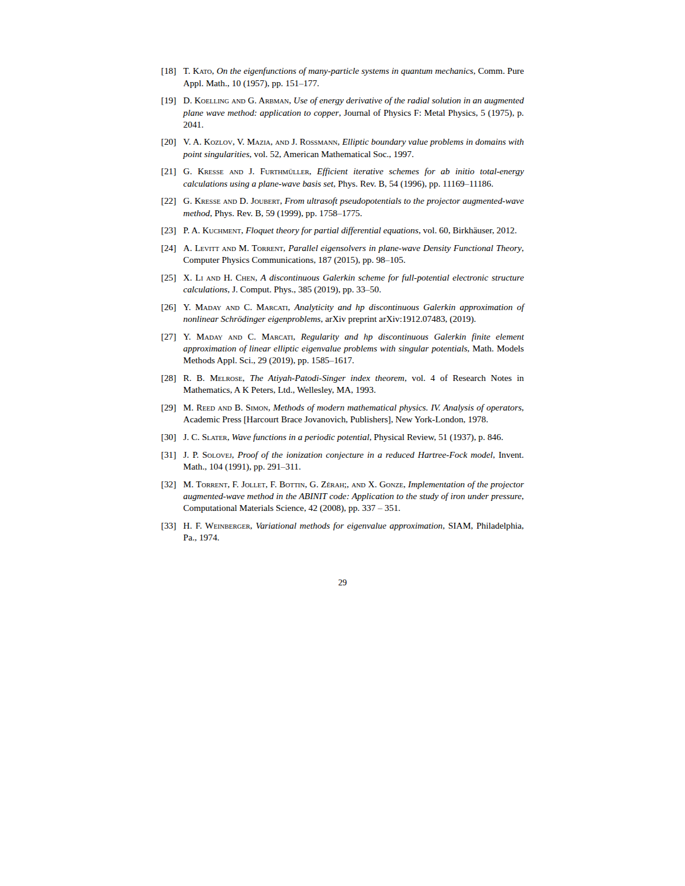[18] T. Kato, On the eigenfunctions of many-particle systems in quantum mechanics, Comm. Pure Appl. Math., 10 (1957), pp. 151–177.
[19] D. Koelling and G. Arbman, Use of energy derivative of the radial solution in an augmented plane wave method: application to copper, Journal of Physics F: Metal Physics, 5 (1975), p. 2041.
[20] V. A. Kozlov, V. Mazia, and J. Rossmann, Elliptic boundary value problems in domains with point singularities, vol. 52, American Mathematical Soc., 1997.
[21] G. Kresse and J. Furthmüller, Efficient iterative schemes for ab initio total-energy calculations using a plane-wave basis set, Phys. Rev. B, 54 (1996), pp. 11169–11186.
[22] G. Kresse and D. Joubert, From ultrasoft pseudopotentials to the projector augmented-wave method, Phys. Rev. B, 59 (1999), pp. 1758–1775.
[23] P. A. Kuchment, Floquet theory for partial differential equations, vol. 60, Birkhäuser, 2012.
[24] A. Levitt and M. Torrent, Parallel eigensolvers in plane-wave Density Functional Theory, Computer Physics Communications, 187 (2015), pp. 98–105.
[25] X. Li and H. Chen, A discontinuous Galerkin scheme for full-potential electronic structure calculations, J. Comput. Phys., 385 (2019), pp. 33–50.
[26] Y. Maday and C. Marcati, Analyticity and hp discontinuous Galerkin approximation of nonlinear Schrödinger eigenproblems, arXiv preprint arXiv:1912.07483, (2019).
[27] Y. Maday and C. Marcati, Regularity and hp discontinuous Galerkin finite element approximation of linear elliptic eigenvalue problems with singular potentials, Math. Models Methods Appl. Sci., 29 (2019), pp. 1585–1617.
[28] R. B. Melrose, The Atiyah-Patodi-Singer index theorem, vol. 4 of Research Notes in Mathematics, A K Peters, Ltd., Wellesley, MA, 1993.
[29] M. Reed and B. Simon, Methods of modern mathematical physics. IV. Analysis of operators, Academic Press [Harcourt Brace Jovanovich, Publishers], New York-London, 1978.
[30] J. C. Slater, Wave functions in a periodic potential, Physical Review, 51 (1937), p. 846.
[31] J. P. Solovej, Proof of the ionization conjecture in a reduced Hartree-Fock model, Invent. Math., 104 (1991), pp. 291–311.
[32] M. Torrent, F. Jollet, F. Bottin, G. Zérah;, and X. Gonze, Implementation of the projector augmented-wave method in the ABINIT code: Application to the study of iron under pressure, Computational Materials Science, 42 (2008), pp. 337 – 351.
[33] H. F. Weinberger, Variational methods for eigenvalue approximation, SIAM, Philadelphia, Pa., 1974.
29